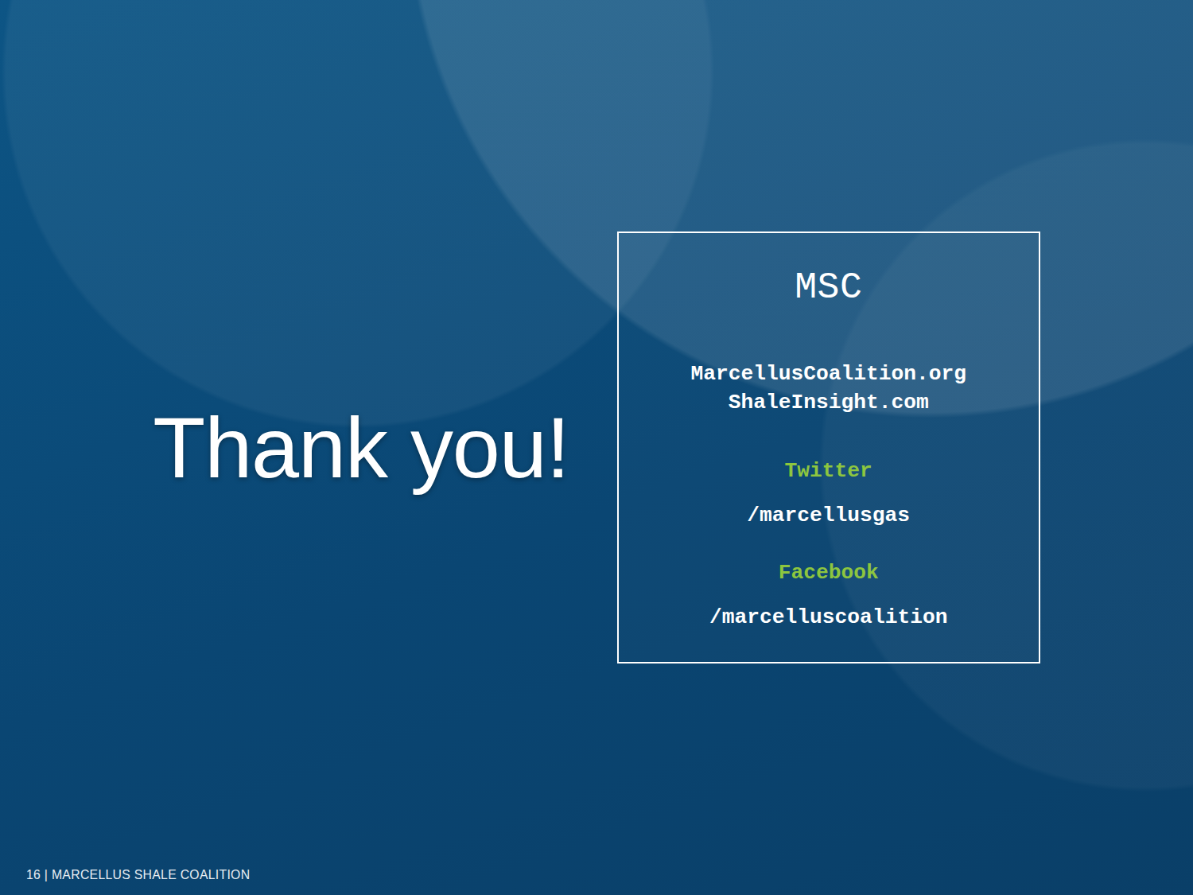Thank you!
MSC
MarcellusCoalition.org
ShaleInsight.com
Twitter
/marcellusgas
Facebook
/marcelluscoalition
16 | MARCELLUS SHALE COALITION